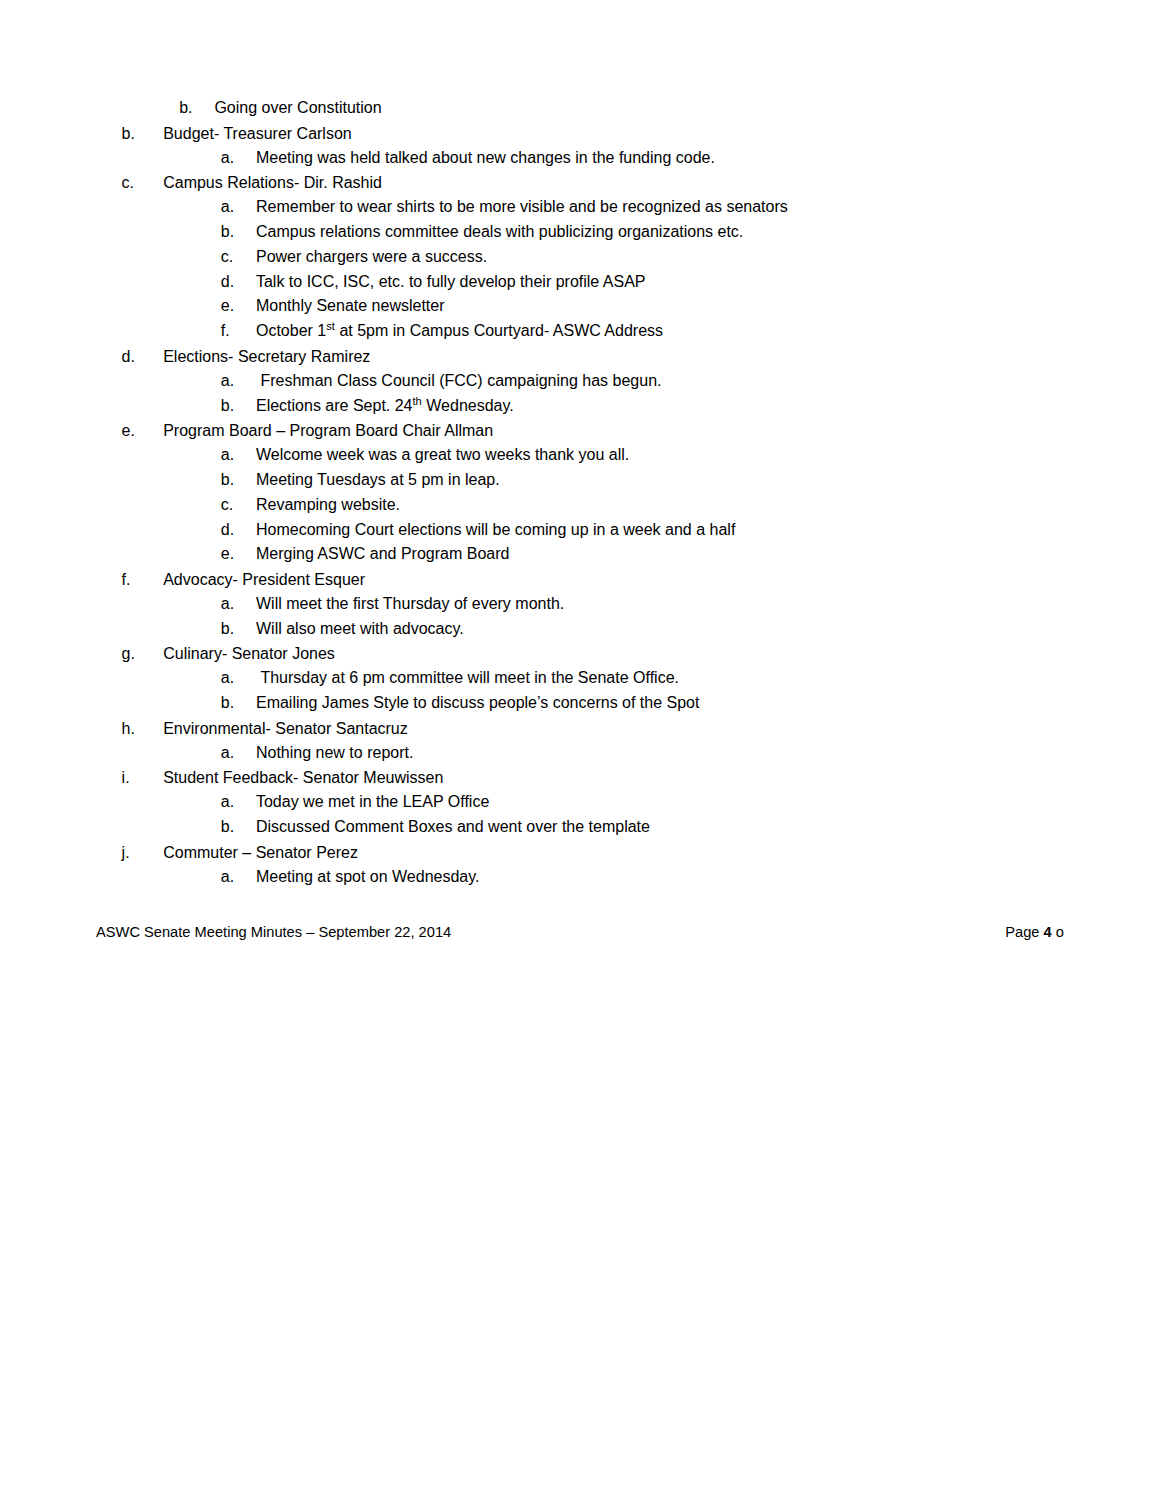b. Going over Constitution
b. Budget- Treasurer Carlson
a. Meeting was held talked about new changes in the funding code.
c. Campus Relations- Dir. Rashid
a. Remember to wear shirts to be more visible and be recognized as senators
b. Campus relations committee deals with publicizing organizations etc.
c. Power chargers were a success.
d. Talk to ICC, ISC, etc. to fully develop their profile ASAP
e. Monthly Senate newsletter
f. October 1st at 5pm in Campus Courtyard- ASWC Address
d. Elections- Secretary Ramirez
a. Freshman Class Council (FCC) campaigning has begun.
b. Elections are Sept. 24th Wednesday.
e. Program Board – Program Board Chair Allman
a. Welcome week was a great two weeks thank you all.
b. Meeting Tuesdays at 5 pm in leap.
c. Revamping website.
d. Homecoming Court elections will be coming up in a week and a half
e. Merging ASWC and Program Board
f. Advocacy- President Esquer
a. Will meet the first Thursday of every month.
b. Will also meet with advocacy.
g. Culinary- Senator Jones
a. Thursday at 6 pm committee will meet in the Senate Office.
b. Emailing James Style to discuss people’s concerns of the Spot
h. Environmental- Senator Santacruz
a. Nothing new to report.
i. Student Feedback- Senator Meuwissen
a. Today we met in the LEAP Office
b. Discussed Comment Boxes and went over the template
j. Commuter – Senator Perez
a. Meeting at spot on Wednesday.
ASWC Senate Meeting Minutes – September 22, 2014 Page 4 o